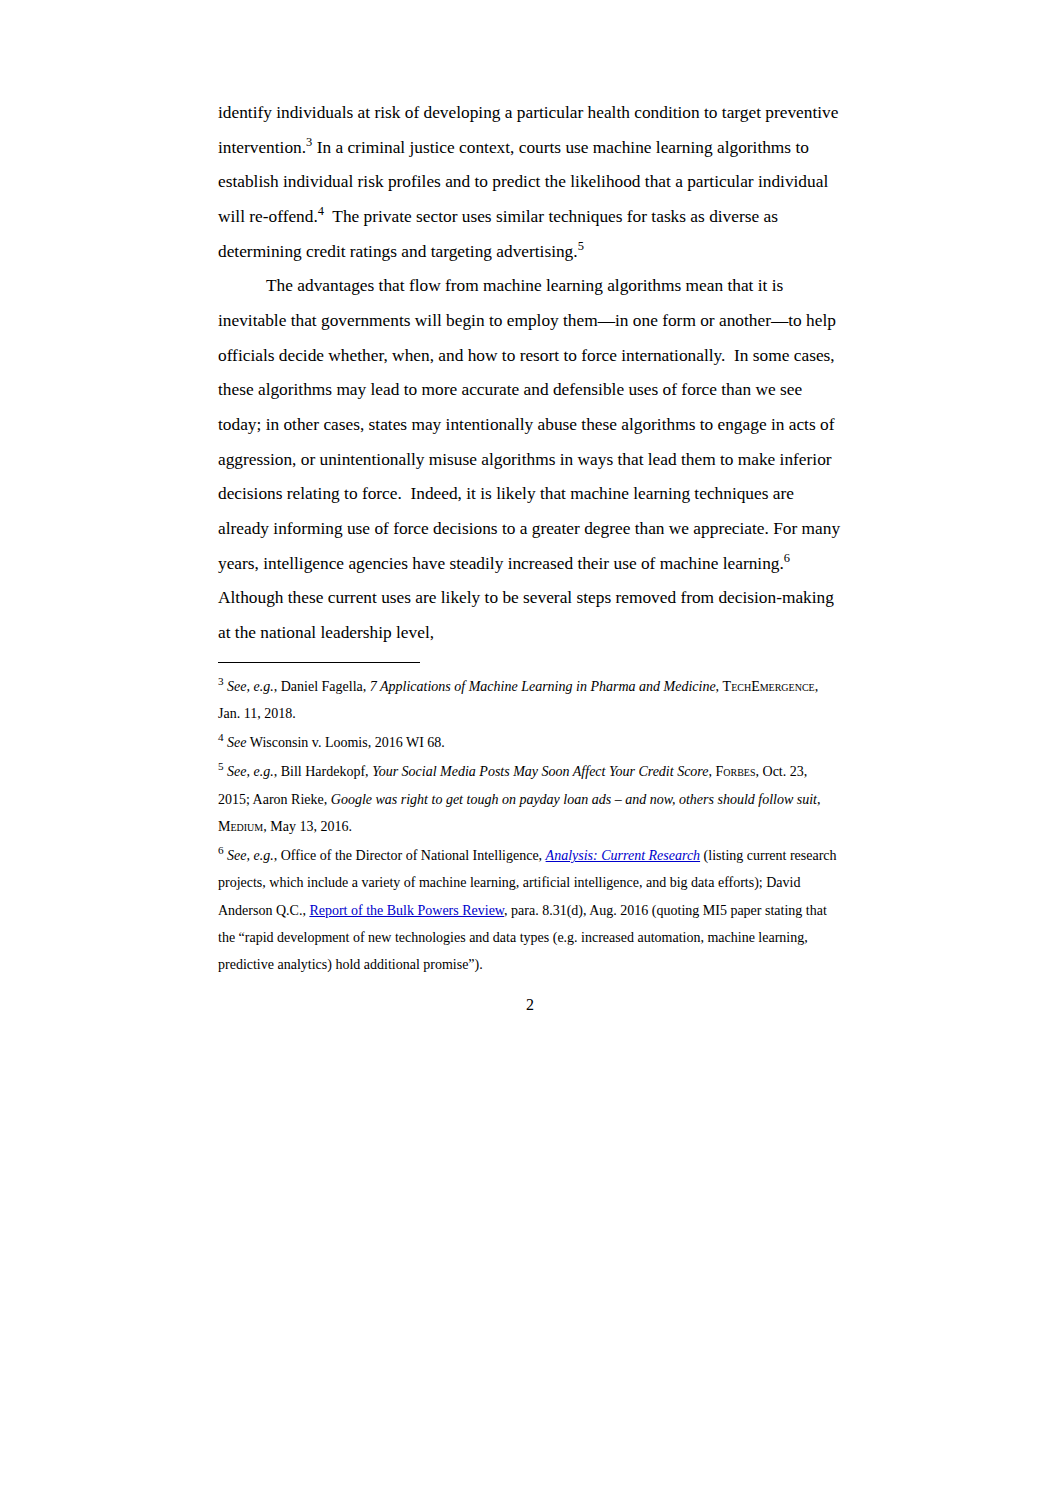identify individuals at risk of developing a particular health condition to target preventive intervention.3 In a criminal justice context, courts use machine learning algorithms to establish individual risk profiles and to predict the likelihood that a particular individual will re-offend.4 The private sector uses similar techniques for tasks as diverse as determining credit ratings and targeting advertising.5
The advantages that flow from machine learning algorithms mean that it is inevitable that governments will begin to employ them—in one form or another—to help officials decide whether, when, and how to resort to force internationally. In some cases, these algorithms may lead to more accurate and defensible uses of force than we see today; in other cases, states may intentionally abuse these algorithms to engage in acts of aggression, or unintentionally misuse algorithms in ways that lead them to make inferior decisions relating to force. Indeed, it is likely that machine learning techniques are already informing use of force decisions to a greater degree than we appreciate. For many years, intelligence agencies have steadily increased their use of machine learning.6 Although these current uses are likely to be several steps removed from decision-making at the national leadership level,
3 See, e.g., Daniel Fagella, 7 Applications of Machine Learning in Pharma and Medicine, TechEmergence, Jan. 11, 2018.
4 See Wisconsin v. Loomis, 2016 WI 68.
5 See, e.g., Bill Hardekopf, Your Social Media Posts May Soon Affect Your Credit Score, Forbes, Oct. 23, 2015; Aaron Rieke, Google was right to get tough on payday loan ads – and now, others should follow suit, Medium, May 13, 2016.
6 See, e.g., Office of the Director of National Intelligence, Analysis: Current Research (listing current research projects, which include a variety of machine learning, artificial intelligence, and big data efforts); David Anderson Q.C., Report of the Bulk Powers Review, para. 8.31(d), Aug. 2016 (quoting MI5 paper stating that the “rapid development of new technologies and data types (e.g. increased automation, machine learning, predictive analytics) hold additional promise”).
2